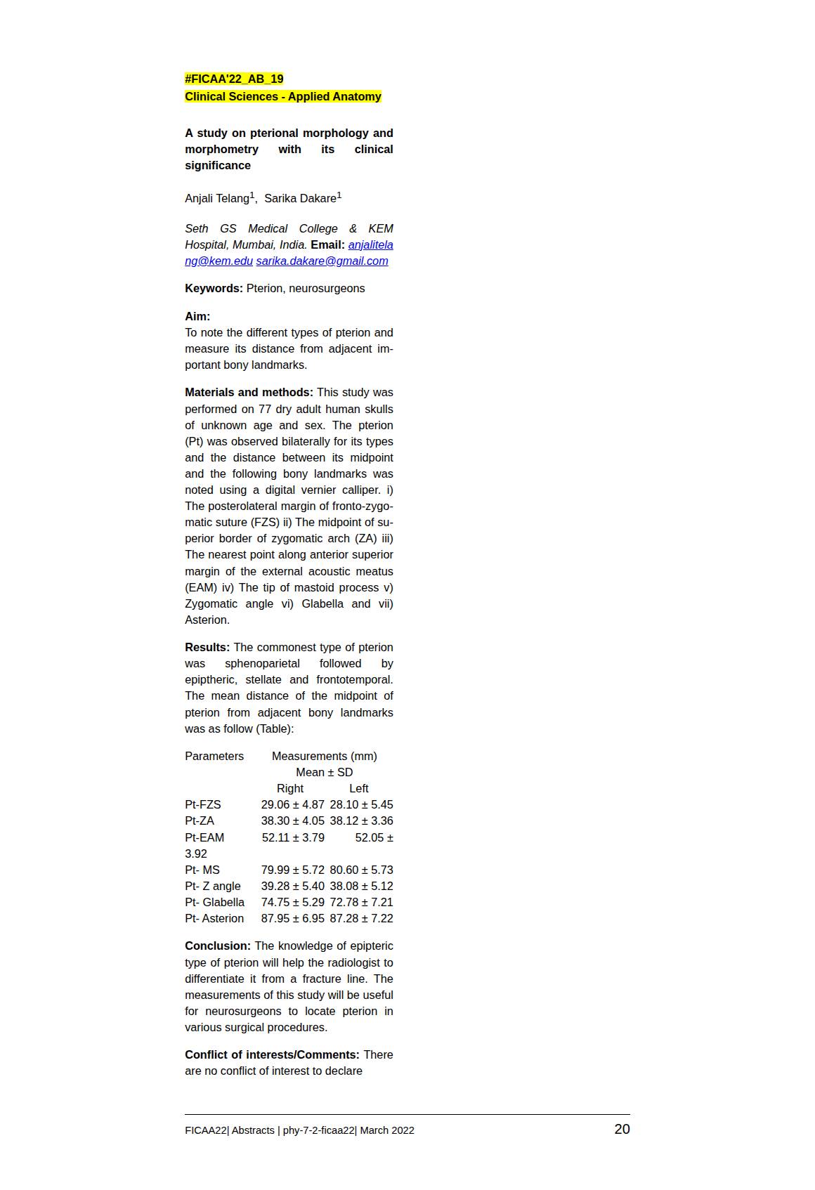#FICAA'22_AB_19
Clinical Sciences - Applied Anatomy
A study on pterional morphology and morphometry with its clinical significance
Anjali Telang1, Sarika Dakare1
Seth GS Medical College & KEM Hospital, Mumbai, India. Email: anjalitelang@kem.edu sarika.dakare@gmail.com
Keywords: Pterion, neurosurgeons
Aim:
To note the different types of pterion and measure its distance from adjacent important bony landmarks.
Materials and methods: This study was performed on 77 dry adult human skulls of unknown age and sex. The pterion (Pt) was observed bilaterally for its types and the distance between its midpoint and the following bony landmarks was noted using a digital vernier calliper. i) The posterolateral margin of fronto-zygomatic suture (FZS) ii) The midpoint of superior border of zygomatic arch (ZA) iii) The nearest point along anterior superior margin of the external acoustic meatus (EAM) iv) The tip of mastoid process v) Zygomatic angle vi) Glabella and vii) Asterion.
Results: The commonest type of pterion was sphenoparietal followed by epiptheric, stellate and frontotemporal. The mean distance of the midpoint of pterion from adjacent bony landmarks was as follow (Table):
| Parameters | Measurements (mm) |
| | Mean ± SD |
| | Right | Left |
| Pt-FZS | 29.06 ± 4.87 | 28.10 ± 5.45 |
| Pt-ZA | 38.30 ± 4.05 | 38.12 ± 3.36 |
| Pt-EAM | 52.11 ± 3.79 | 52.05 ± |
| 3.92 |
| Pt- MS | 79.99 ± 5.72 | 80.60 ± 5.73 |
| Pt- Z angle | 39.28 ± 5.40 | 38.08 ± 5.12 |
| Pt- Glabella | 74.75 ± 5.29 | 72.78 ± 7.21 |
| Pt- Asterion | 87.95 ± 6.95 | 87.28 ± 7.22 |
Conclusion: The knowledge of epipteric type of pterion will help the radiologist to differentiate it from a fracture line. The measurements of this study will be useful for neurosurgeons to locate pterion in various surgical procedures.
Conflict of interests/Comments: There are no conflict of interest to declare
FICAA22| Abstracts | phy-7-2-ficaa22| March 2022
20